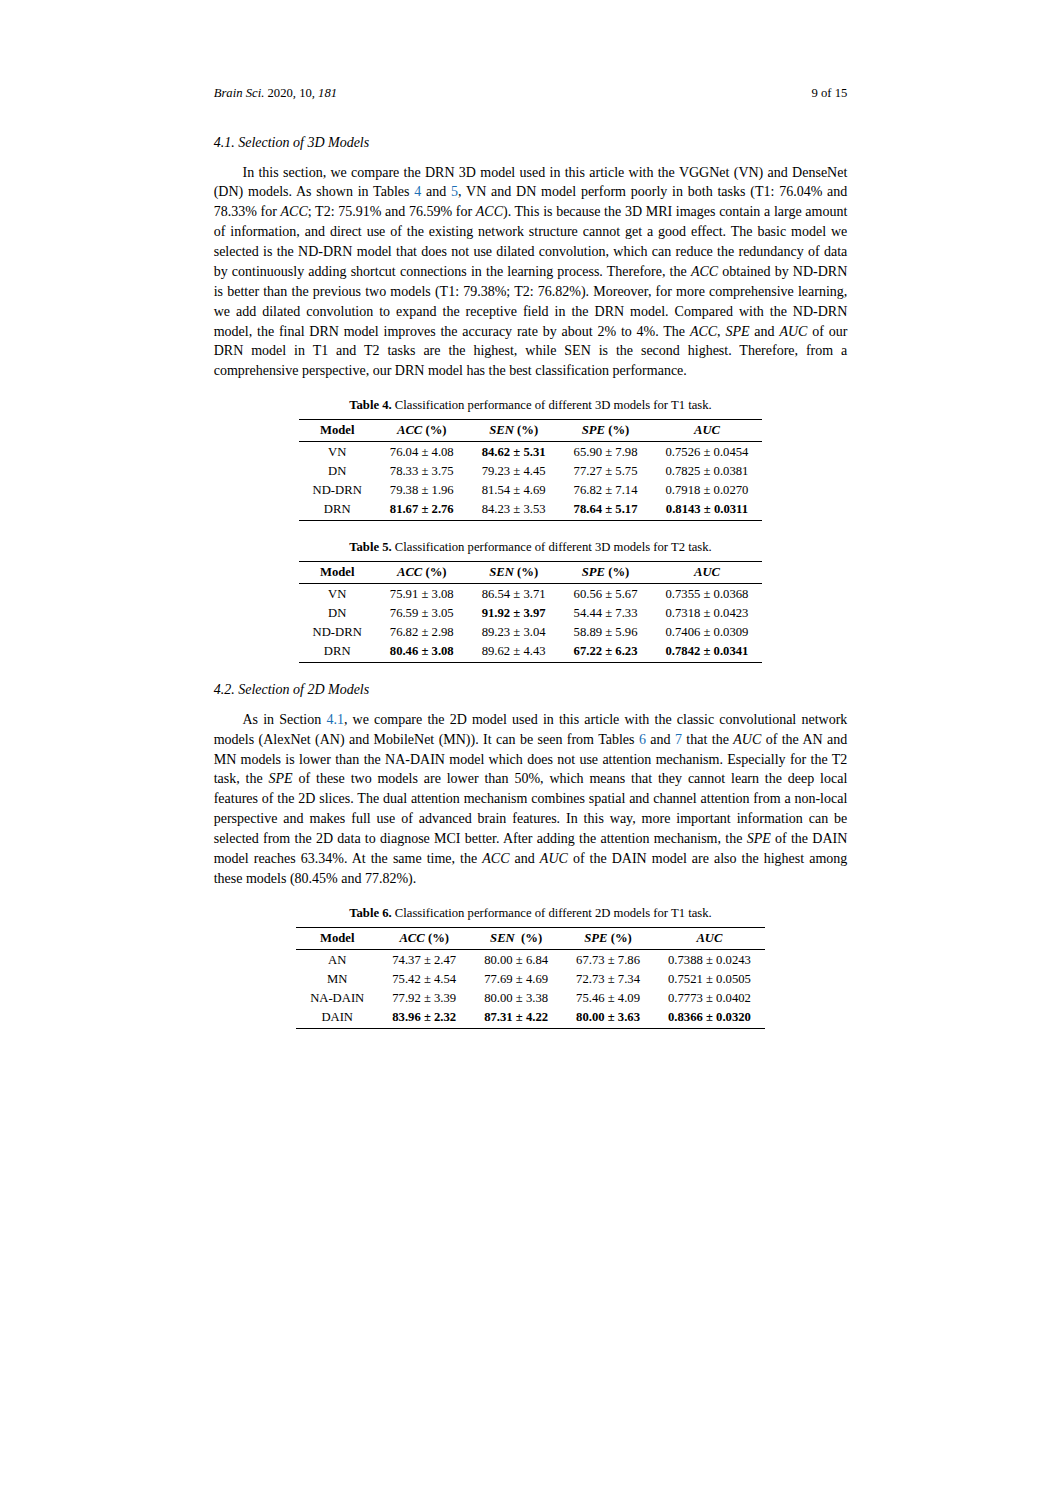Brain Sci. 2020, 10, 181
9 of 15
4.1. Selection of 3D Models
In this section, we compare the DRN 3D model used in this article with the VGGNet (VN) and DenseNet (DN) models. As shown in Tables 4 and 5, VN and DN model perform poorly in both tasks (T1: 76.04% and 78.33% for ACC; T2: 75.91% and 76.59% for ACC). This is because the 3D MRI images contain a large amount of information, and direct use of the existing network structure cannot get a good effect. The basic model we selected is the ND-DRN model that does not use dilated convolution, which can reduce the redundancy of data by continuously adding shortcut connections in the learning process. Therefore, the ACC obtained by ND-DRN is better than the previous two models (T1: 79.38%; T2: 76.82%). Moreover, for more comprehensive learning, we add dilated convolution to expand the receptive field in the DRN model. Compared with the ND-DRN model, the final DRN model improves the accuracy rate by about 2% to 4%. The ACC, SPE and AUC of our DRN model in T1 and T2 tasks are the highest, while SEN is the second highest. Therefore, from a comprehensive perspective, our DRN model has the best classification performance.
Table 4. Classification performance of different 3D models for T1 task.
| Model | ACC (%) | SEN (%) | SPE (%) | AUC |
| --- | --- | --- | --- | --- |
| VN | 76.04 ± 4.08 | 84.62 ± 5.31 | 65.90 ± 7.98 | 0.7526 ± 0.0454 |
| DN | 78.33 ± 3.75 | 79.23 ± 4.45 | 77.27 ± 5.75 | 0.7825 ± 0.0381 |
| ND-DRN | 79.38 ± 1.96 | 81.54 ± 4.69 | 76.82 ± 7.14 | 0.7918 ± 0.0270 |
| DRN | 81.67 ± 2.76 | 84.23 ± 3.53 | 78.64 ± 5.17 | 0.8143 ± 0.0311 |
Table 5. Classification performance of different 3D models for T2 task.
| Model | ACC (%) | SEN (%) | SPE (%) | AUC |
| --- | --- | --- | --- | --- |
| VN | 75.91 ± 3.08 | 86.54 ± 3.71 | 60.56 ± 5.67 | 0.7355 ± 0.0368 |
| DN | 76.59 ± 3.05 | 91.92 ± 3.97 | 54.44 ± 7.33 | 0.7318 ± 0.0423 |
| ND-DRN | 76.82 ± 2.98 | 89.23 ± 3.04 | 58.89 ± 5.96 | 0.7406 ± 0.0309 |
| DRN | 80.46 ± 3.08 | 89.62 ± 4.43 | 67.22 ± 6.23 | 0.7842 ± 0.0341 |
4.2. Selection of 2D Models
As in Section 4.1, we compare the 2D model used in this article with the classic convolutional network models (AlexNet (AN) and MobileNet (MN)). It can be seen from Tables 6 and 7 that the AUC of the AN and MN models is lower than the NA-DAIN model which does not use attention mechanism. Especially for the T2 task, the SPE of these two models are lower than 50%, which means that they cannot learn the deep local features of the 2D slices. The dual attention mechanism combines spatial and channel attention from a non-local perspective and makes full use of advanced brain features. In this way, more important information can be selected from the 2D data to diagnose MCI better. After adding the attention mechanism, the SPE of the DAIN model reaches 63.34%. At the same time, the ACC and AUC of the DAIN model are also the highest among these models (80.45% and 77.82%).
Table 6. Classification performance of different 2D models for T1 task.
| Model | ACC (%) | SEN (%) | SPE (%) | AUC |
| --- | --- | --- | --- | --- |
| AN | 74.37 ± 2.47 | 80.00 ± 6.84 | 67.73 ± 7.86 | 0.7388 ± 0.0243 |
| MN | 75.42 ± 4.54 | 77.69 ± 4.69 | 72.73 ± 7.34 | 0.7521 ± 0.0505 |
| NA-DAIN | 77.92 ± 3.39 | 80.00 ± 3.38 | 75.46 ± 4.09 | 0.7773 ± 0.0402 |
| DAIN | 83.96 ± 2.32 | 87.31 ± 4.22 | 80.00 ± 3.63 | 0.8366 ± 0.0320 |